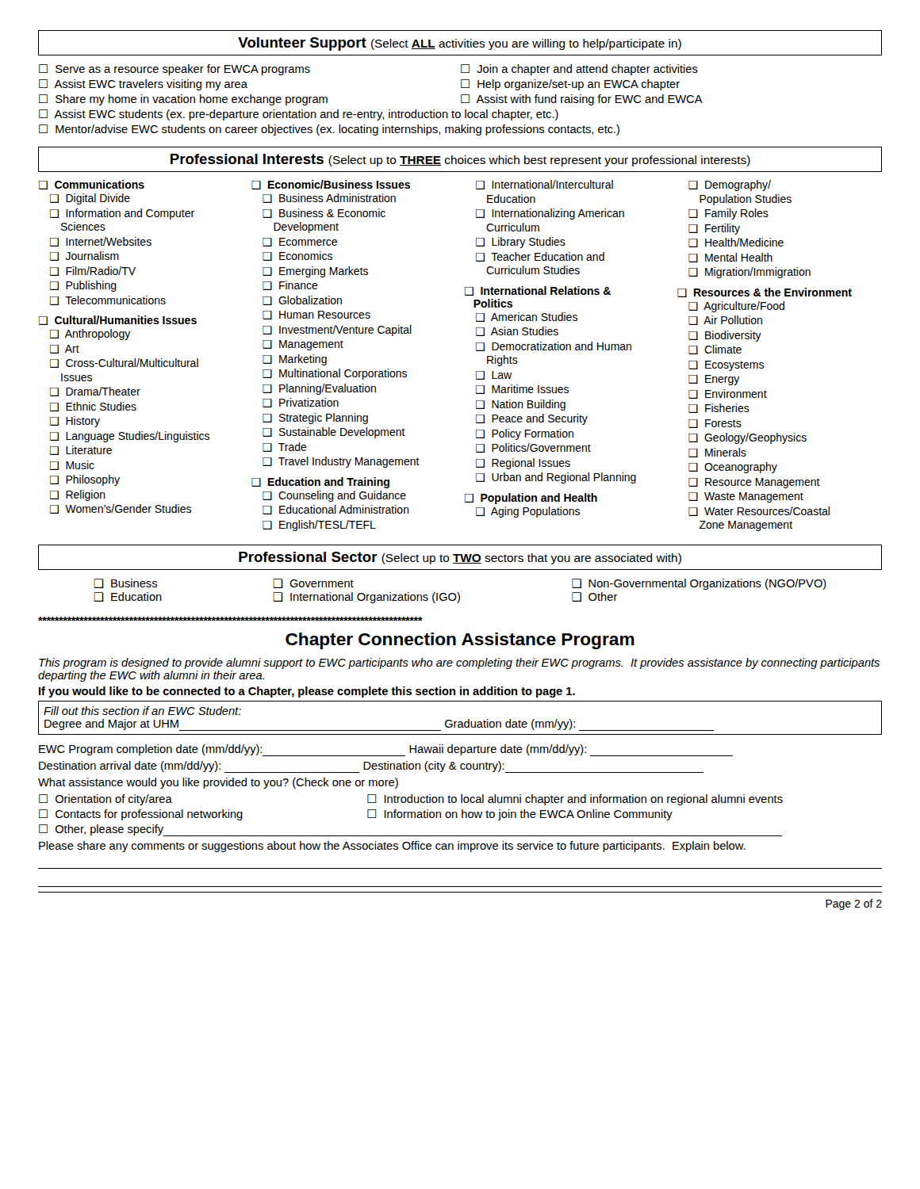Volunteer Support (Select ALL activities you are willing to help/participate in)
☐ Serve as a resource speaker for EWCA programs
☐ Join a chapter and attend chapter activities
☐ Assist EWC travelers visiting my area
☐ Help organize/set-up an EWCA chapter
☐ Share my home in vacation home exchange program
☐ Assist with fund raising for EWC and EWCA
☐ Assist EWC students (ex. pre-departure orientation and re-entry, introduction to local chapter, etc.)
☐ Mentor/advise EWC students on career objectives (ex. locating internships, making professions contacts, etc.)
Professional Interests (Select up to THREE choices which best represent your professional interests)
❑ Communications
❑ Digital Divide
❑ Information and Computer
Sciences
❑ Internet/Websites
❑ Journalism
❑ Film/Radio/TV
❑ Publishing
❑ Telecommunications
❑ Cultural/Humanities Issues
❑ Anthropology
❑ Art
❑ Cross-Cultural/Multicultural
Issues
❑ Drama/Theater
❑ Ethnic Studies
❑ History
❑ Language Studies/Linguistics
❑ Literature
❑ Music
❑ Philosophy
❑ Religion
❑ Women’s/Gender Studies
❑ Economic/Business Issues
❑ Business Administration
❑ Business & Economic
Development
❑ Ecommerce
❑ Economics
❑ Emerging Markets
❑ Finance
❑ Globalization
❑ Human Resources
❑ Investment/Venture Capital
❑ Management
❑ Marketing
❑ Multinational Corporations
❑ Planning/Evaluation
❑ Privatization
❑ Strategic Planning
❑ Sustainable Development
❑ Trade
❑ Travel Industry Management
❑ Education and Training
❑ Counseling and Guidance
❑ Educational Administration
❑ English/TESL/TEFL
❑ International/Intercultural
Education
❑ Internationalizing American
Curriculum
❑ Library Studies
❑ Teacher Education and
Curriculum Studies
❑ International Relations &
Politics
❑ American Studies
❑ Asian Studies
❑ Democratization and Human
Rights
❑ Law
❑ Maritime Issues
❑ Nation Building
❑ Peace and Security
❑ Policy Formation
❑ Politics/Government
❑ Regional Issues
❑ Urban and Regional Planning
❑ Population and Health
❑ Aging Populations
❑ Demography/
Population Studies
❑ Family Roles
❑ Fertility
❑ Health/Medicine
❑ Mental Health
❑ Migration/Immigration
❑ Resources & the Environment
❑ Agriculture/Food
❑ Air Pollution
❑ Biodiversity
❑ Climate
❑ Ecosystems
❑ Energy
❑ Environment
❑ Fisheries
❑ Forests
❑ Geology/Geophysics
❑ Minerals
❑ Oceanography
❑ Resource Management
❑ Waste Management
❑ Water Resources/Coastal
Zone Management
Professional Sector (Select up to TWO sectors that you are associated with)
❑ Business
❑ Education
❑ Government
❑ International Organizations (IGO)
❑ Non-Governmental Organizations (NGO/PVO)
❑ Other
*********************************************************************************************
Chapter Connection Assistance Program
This program is designed to provide alumni support to EWC participants who are completing their EWC programs. It provides assistance by connecting participants departing the EWC with alumni in their area.
If you would like to be connected to a Chapter, please complete this section in addition to page 1.
Fill out this section if an EWC Student:
Degree and Major at UHM Graduation date (mm/yy):
EWC Program completion date (mm/dd/yy): Hawaii departure date (mm/dd/yy):
Destination arrival date (mm/dd/yy): Destination (city & country):
What assistance would you like provided to you? (Check one or more)
☐ Orientation of city/area
☐ Introduction to local alumni chapter and information on regional alumni events
☐ Contacts for professional networking
☐ Information on how to join the EWCA Online Community
☐ Other, please specify
Please share any comments or suggestions about how the Associates Office can improve its service to future participants. Explain below.
Page 2 of 2